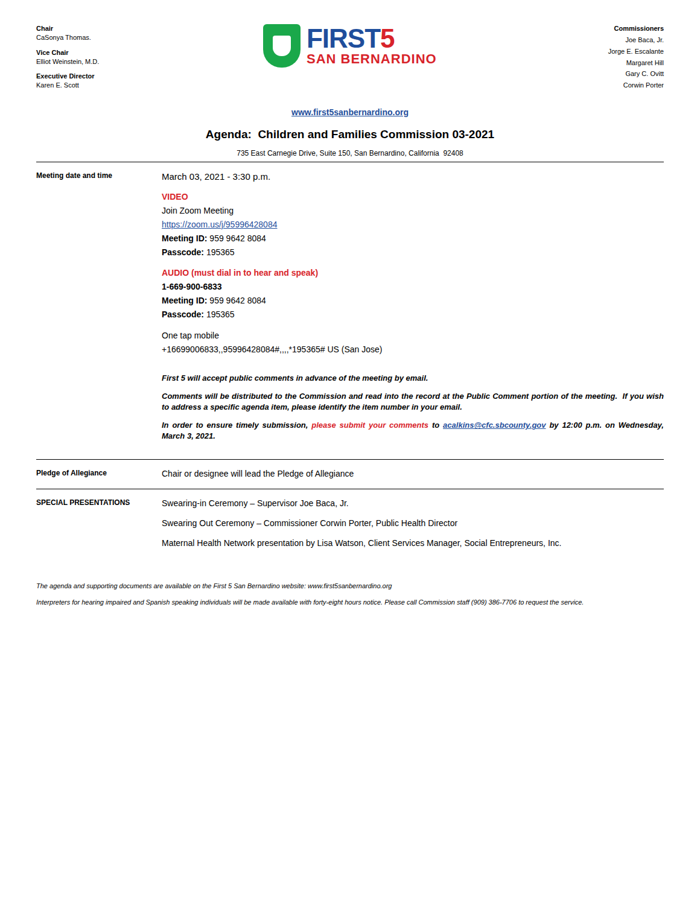Chair
CaSonya Thomas.
Vice Chair
Elliot Weinstein, M.D.
Executive Director
Karen E. Scott
FIRST5
SAN BERNARDINO
Commissioners
Joe Baca, Jr.
Jorge E. Escalante
Margaret Hill
Gary C. Ovitt
Corwin Porter
www.first5sanbernardino.org
Agenda: Children and Families Commission 03-2021
735 East Carnegie Drive, Suite 150, San Bernardino, California 92408
| Meeting date and time | March 03, 2021 - 3:30 p.m. VIDEO Join Zoom Meeting https://zoom.us/j/95996428084 Meeting ID: 959 9642 8084 Passcode: 195365 AUDIO (must dial in to hear and speak) 1-669-900-6833 Meeting ID: 959 9642 8084 Passcode: 195365 One tap mobile +16699006833,,95996428084#,,,,*195365# US (San Jose) First 5 will accept public comments in advance of the meeting by email. Comments will be distributed to the Commission and read into the record at the Public Comment portion of the meeting. If you wish to address a specific agenda item, please identify the item number in your email. In order to ensure timely submission, please submit your comments to acalkins@cfc.sbcounty.gov by 12:00 p.m. on Wednesday, March 3, 2021. |
| Pledge of Allegiance | Chair or designee will lead the Pledge of Allegiance |
| SPECIAL PRESENTATIONS | Swearing-in Ceremony – Supervisor Joe Baca, Jr. Swearing Out Ceremony – Commissioner Corwin Porter, Public Health Director Maternal Health Network presentation by Lisa Watson, Client Services Manager, Social Entrepreneurs, Inc. |
The agenda and supporting documents are available on the First 5 San Bernardino website: www.first5sanbernardino.org
Interpreters for hearing impaired and Spanish speaking individuals will be made available with forty-eight hours notice. Please call Commission staff (909) 386-7706 to request the service.